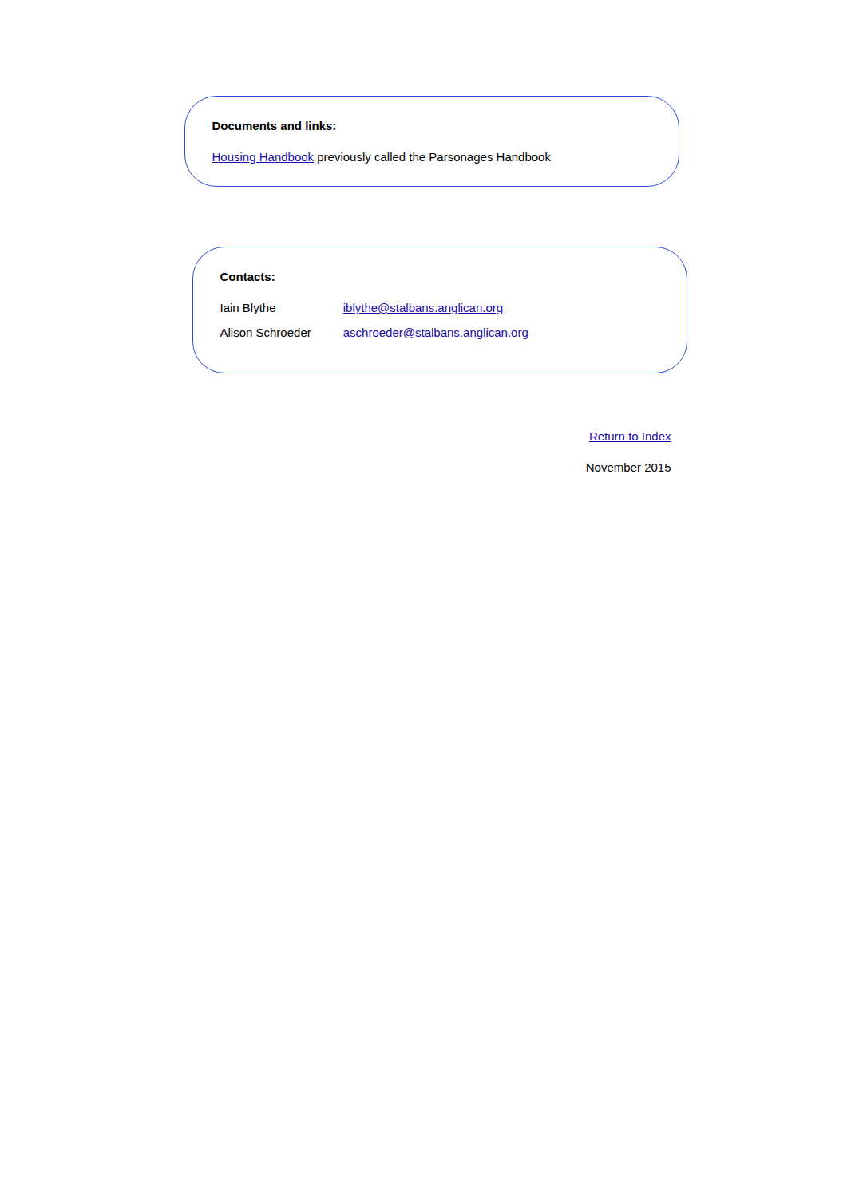Documents and links:
Housing Handbook previously called the Parsonages Handbook
Contacts:
| Iain Blythe | iblythe@stalbans.anglican.org |
| Alison Schroeder | aschroeder@stalbans.anglican.org |
Return to Index
November 2015